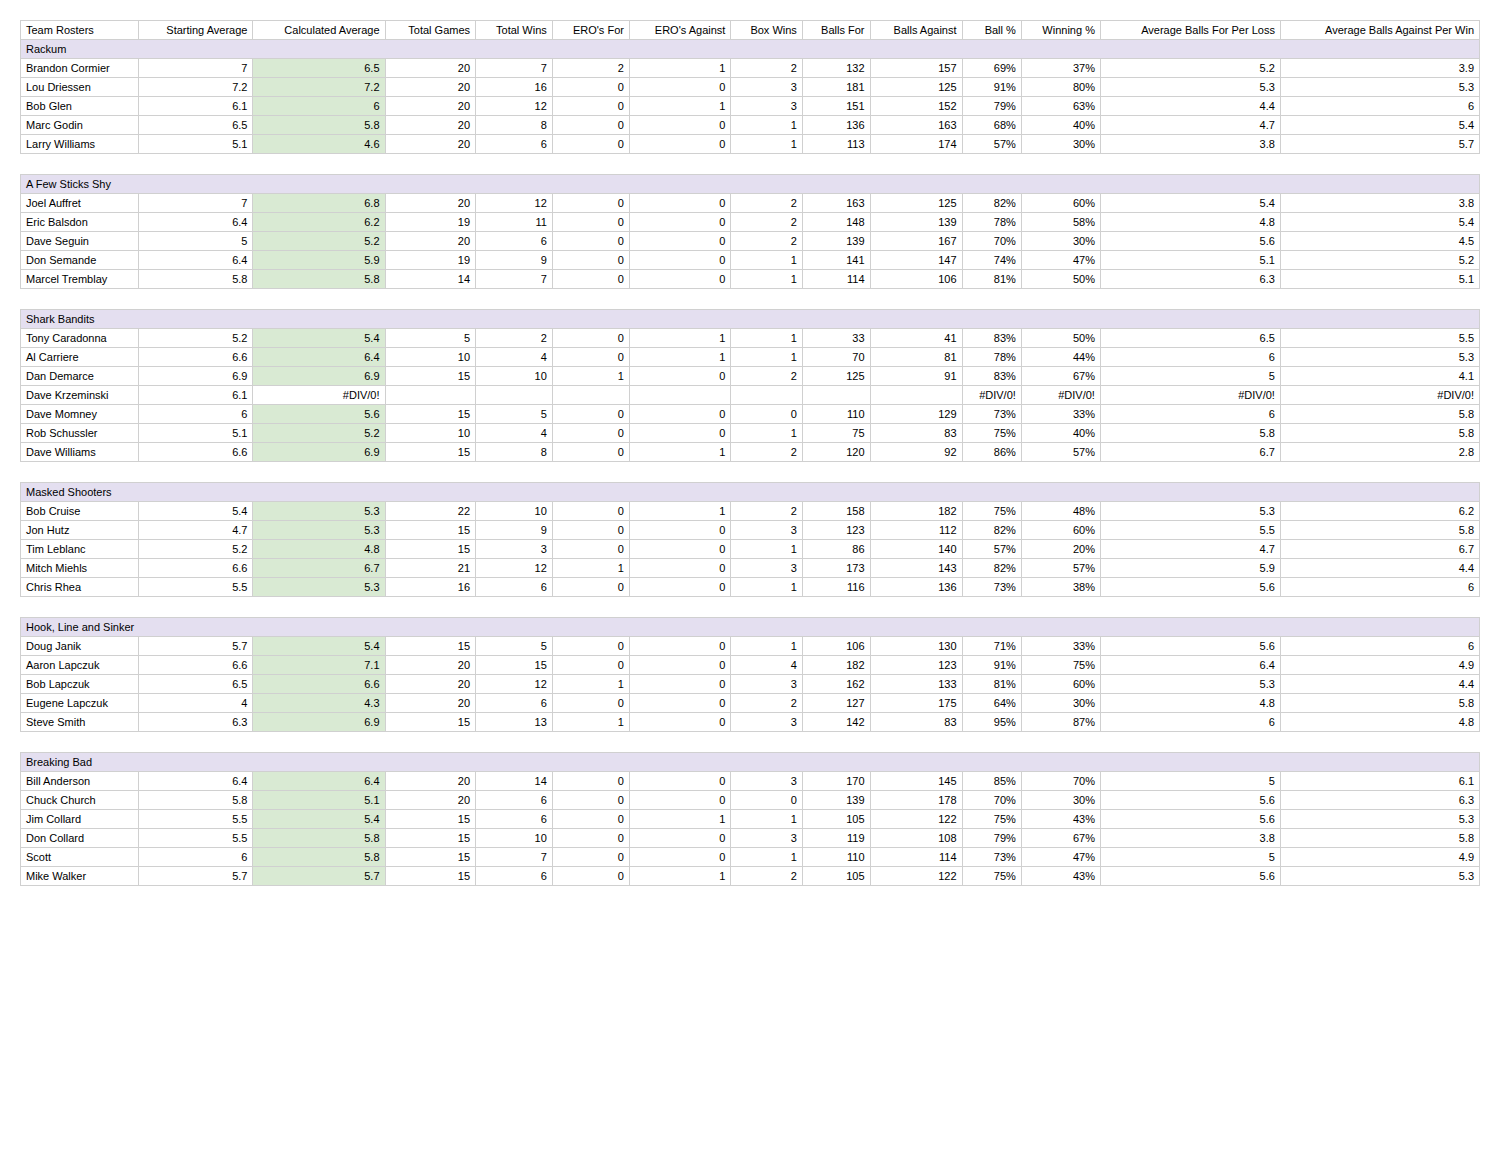| Team Rosters | Starting Average | Calculated Average | Total Games | Total Wins | ERO's For | ERO's Against | Box Wins | Balls For | Balls Against | Ball % | Winning % | Average Balls For Per Loss | Average Balls Against Per Win |
| --- | --- | --- | --- | --- | --- | --- | --- | --- | --- | --- | --- | --- | --- |
| Rackum |
| Brandon Cormier | 7 | 6.5 | 20 | 7 | 2 | 1 | 2 | 132 | 157 | 69% | 37% | 5.2 | 3.9 |
| Lou Driessen | 7.2 | 7.2 | 20 | 16 | 0 | 0 | 3 | 181 | 125 | 91% | 80% | 5.3 | 5.3 |
| Bob Glen | 6.1 | 6 | 20 | 12 | 0 | 1 | 3 | 151 | 152 | 79% | 63% | 4.4 | 6 |
| Marc Godin | 6.5 | 5.8 | 20 | 8 | 0 | 0 | 1 | 136 | 163 | 68% | 40% | 4.7 | 5.4 |
| Larry Williams | 5.1 | 4.6 | 20 | 6 | 0 | 0 | 1 | 113 | 174 | 57% | 30% | 3.8 | 5.7 |
| A Few Sticks Shy |
| Joel Auffret | 7 | 6.8 | 20 | 12 | 0 | 0 | 2 | 163 | 125 | 82% | 60% | 5.4 | 3.8 |
| Eric Balsdon | 6.4 | 6.2 | 19 | 11 | 0 | 0 | 2 | 148 | 139 | 78% | 58% | 4.8 | 5.4 |
| Dave Seguin | 5 | 5.2 | 20 | 6 | 0 | 0 | 2 | 139 | 167 | 70% | 30% | 5.6 | 4.5 |
| Don Semande | 6.4 | 5.9 | 19 | 9 | 0 | 0 | 1 | 141 | 147 | 74% | 47% | 5.1 | 5.2 |
| Marcel Tremblay | 5.8 | 5.8 | 14 | 7 | 0 | 0 | 1 | 114 | 106 | 81% | 50% | 6.3 | 5.1 |
| Shark Bandits |
| Tony Caradonna | 5.2 | 5.4 | 5 | 2 | 0 | 1 | 1 | 33 | 41 | 83% | 50% | 6.5 | 5.5 |
| Al Carriere | 6.6 | 6.4 | 10 | 4 | 0 | 1 | 1 | 70 | 81 | 78% | 44% | 6 | 5.3 |
| Dan Demarce | 6.9 | 6.9 | 15 | 10 | 1 | 0 | 2 | 125 | 91 | 83% | 67% | 5 | 4.1 |
| Dave Krzeminski | 6.1 | #DIV/0! | | | | | | | | #DIV/0! | #DIV/0! | #DIV/0! | #DIV/0! |
| Dave Momney | 6 | 5.6 | 15 | 5 | 0 | 0 | 0 | 110 | 129 | 73% | 33% | 6 | 5.8 |
| Rob Schussler | 5.1 | 5.2 | 10 | 4 | 0 | 0 | 1 | 75 | 83 | 75% | 40% | 5.8 | 5.8 |
| Dave Williams | 6.6 | 6.9 | 15 | 8 | 0 | 1 | 2 | 120 | 92 | 86% | 57% | 6.7 | 2.8 |
| Masked Shooters |
| Bob Cruise | 5.4 | 5.3 | 22 | 10 | 0 | 1 | 2 | 158 | 182 | 75% | 48% | 5.3 | 6.2 |
| Jon Hutz | 4.7 | 5.3 | 15 | 9 | 0 | 0 | 3 | 123 | 112 | 82% | 60% | 5.5 | 5.8 |
| Tim Leblanc | 5.2 | 4.8 | 15 | 3 | 0 | 0 | 1 | 86 | 140 | 57% | 20% | 4.7 | 6.7 |
| Mitch Miehls | 6.6 | 6.7 | 21 | 12 | 1 | 0 | 3 | 173 | 143 | 82% | 57% | 5.9 | 4.4 |
| Chris Rhea | 5.5 | 5.3 | 16 | 6 | 0 | 0 | 1 | 116 | 136 | 73% | 38% | 5.6 | 6 |
| Hook, Line and Sinker |
| Doug Janik | 5.7 | 5.4 | 15 | 5 | 0 | 0 | 1 | 106 | 130 | 71% | 33% | 5.6 | 6 |
| Aaron Lapczuk | 6.6 | 7.1 | 20 | 15 | 0 | 0 | 4 | 182 | 123 | 91% | 75% | 6.4 | 4.9 |
| Bob Lapczuk | 6.5 | 6.6 | 20 | 12 | 1 | 0 | 3 | 162 | 133 | 81% | 60% | 5.3 | 4.4 |
| Eugene Lapczuk | 4 | 4.3 | 20 | 6 | 0 | 0 | 2 | 127 | 175 | 64% | 30% | 4.8 | 5.8 |
| Steve Smith | 6.3 | 6.9 | 15 | 13 | 1 | 0 | 3 | 142 | 83 | 95% | 87% | 6 | 4.8 |
| Breaking Bad |
| Bill Anderson | 6.4 | 6.4 | 20 | 14 | 0 | 0 | 3 | 170 | 145 | 85% | 70% | 5 | 6.1 |
| Chuck Church | 5.8 | 5.1 | 20 | 6 | 0 | 0 | 0 | 139 | 178 | 70% | 30% | 5.6 | 6.3 |
| Jim Collard | 5.5 | 5.4 | 15 | 6 | 0 | 1 | 1 | 105 | 122 | 75% | 43% | 5.6 | 5.3 |
| Don Collard | 5.5 | 5.8 | 15 | 10 | 0 | 0 | 3 | 119 | 108 | 79% | 67% | 3.8 | 5.8 |
| Scott | 6 | 5.8 | 15 | 7 | 0 | 0 | 1 | 110 | 114 | 73% | 47% | 5 | 4.9 |
| Mike Walker | 5.7 | 5.7 | 15 | 6 | 0 | 1 | 2 | 105 | 122 | 75% | 43% | 5.6 | 5.3 |